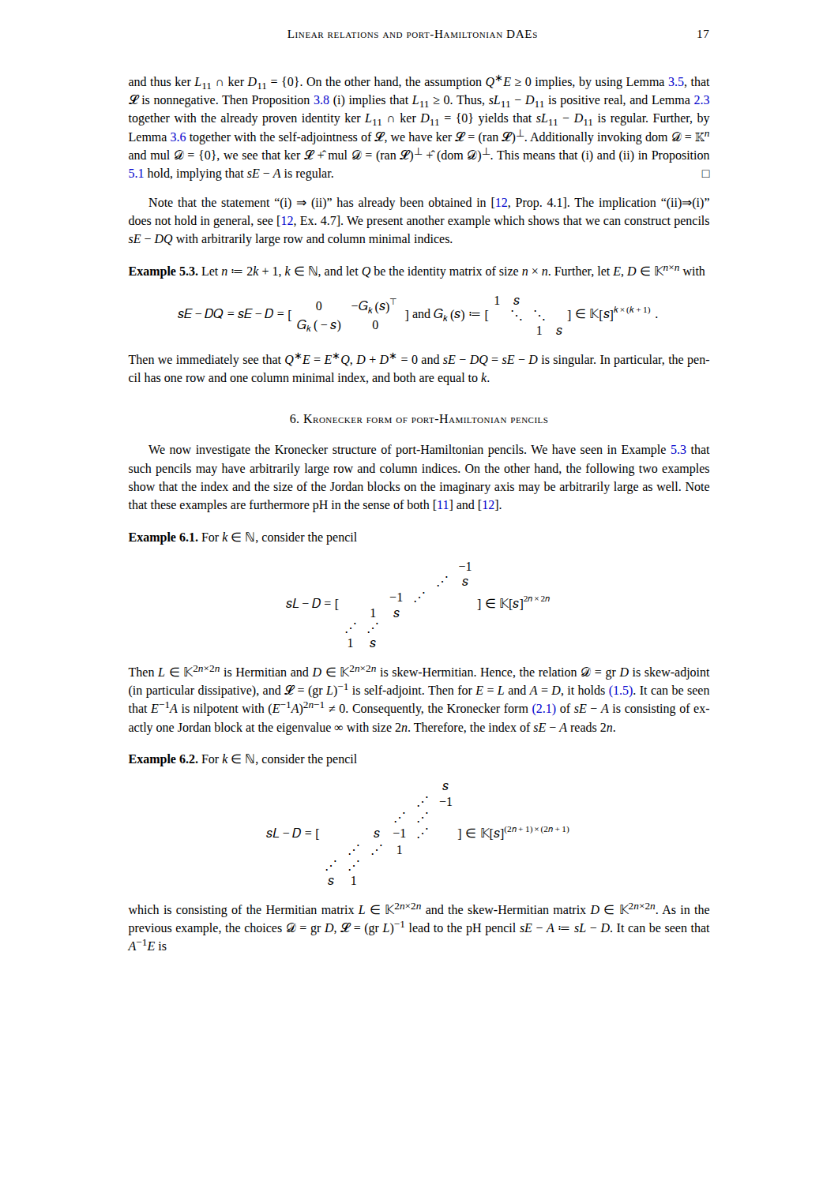Linear relations and port-Hamiltonian DAEs 17
and thus ker L11 ∩ ker D11 = {0}. On the other hand, the assumption Q∗E ≥ 0 implies, by using Lemma 3.5, that 𝓛 is nonnegative. Then Proposition 3.8 (i) implies that L11 ≥ 0. Thus, sL11 − D11 is positive real, and Lemma 2.3 together with the already proven identity ker L11 ∩ ker D11 = {0} yields that sL11 − D11 is regular. Further, by Lemma 3.6 together with the self-adjointness of 𝓛, we have ker 𝓛 = (ran 𝓛)⊥. Additionally invoking dom 𝒟 = 𝕂n and mul 𝒟 = {0}, we see that ker 𝓛 +̂ mul 𝒟 = (ran 𝓛)⊥ +̂ (dom 𝒟)⊥. This means that (i) and (ii) in Proposition 5.1 hold, implying that sE − A is regular. □
Note that the statement “(i) ⇒ (ii)” has already been obtained in [12, Prop. 4.1]. The implication “(ii)⇒(i)” does not hold in general, see [12, Ex. 4.7]. We present another example which shows that we can construct pencils sE − DQ with arbitrarily large row and column minimal indices.
Example 5.3. Let n ≔ 2k + 1, k ∈ ℕ, and let Q be the identity matrix of size n × n. Further, let E, D ∈ 𝕂n×n with
sE−DQ = sE−D = [ 0 −Gk(s)⊤ Gk(−s) 0 ] and Gk(s) ≔ [ 1s ⋱⋱ 1s ] ∈ 𝕂[s] k×(k+1) .
Then we immediately see that Q∗E = E∗Q, D + D∗ = 0 and sE − DQ = sE − D is singular. In particular, the pencil has one row and one column minimal index, and both are equal to k.
6. Kronecker form of port-Hamiltonian pencils
We now investigate the Kronecker structure of port-Hamiltonian pencils. We have seen in Example 5.3 that such pencils may have arbitrarily large row and column indices. On the other hand, the following two examples show that the index and the size of the Jordan blocks on the imaginary axis may be arbitrarily large as well. Note that these examples are furthermore pH in the sense of both [11] and [12].
Example 6.1. For k ∈ ℕ, consider the pencil
sL−D= [ −1 ⋰s −1⋰ 1s ⋰⋰ 1s ] ∈ 𝕂[s] 2n×2n
Then L ∈ 𝕂2n×2n is Hermitian and D ∈ 𝕂2n×2n is skew-Hermitian. Hence, the relation 𝒟 = gr D is skew-adjoint (in particular dissipative), and 𝓛 = (gr L)−1 is self-adjoint. Then for E = L and A = D, it holds (1.5). It can be seen that E−1A is nilpotent with (E−1A)2n−1 ≠ 0. Consequently, the Kronecker form (2.1) of sE − A is consisting of exactly one Jordan block at the eigenvalue ∞ with size 2n. Therefore, the index of sE − A reads 2n.
Example 6.2. For k ∈ ℕ, consider the pencil
sL−D= [ s ⋰−1 ⋰⋰ s−1⋰ ⋰⋰1 ⋰⋰ s1 ] ∈ 𝕂[s] (2n+1)×(2n+1)
which is consisting of the Hermitian matrix L ∈ 𝕂2n×2n and the skew-Hermitian matrix D ∈ 𝕂2n×2n. As in the previous example, the choices 𝒟 = gr D, 𝓛 = (gr L)−1 lead to the pH pencil sE − A ≔ sL − D. It can be seen that A−1E is